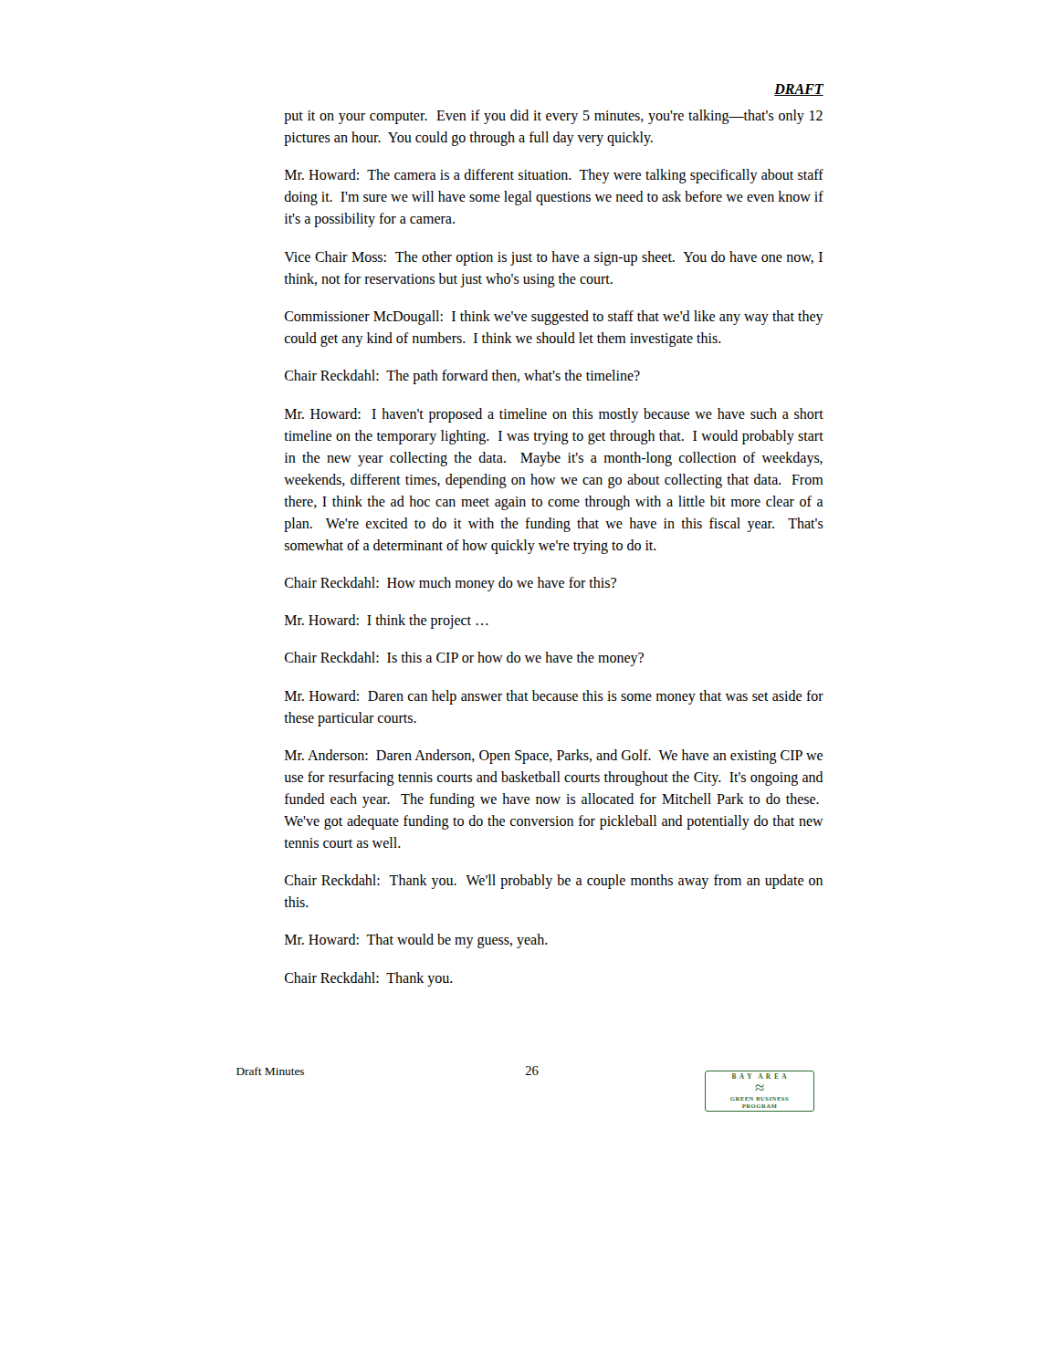DRAFT
put it on your computer. Even if you did it every 5 minutes, you're talking—that's only 12 pictures an hour. You could go through a full day very quickly.
Mr. Howard: The camera is a different situation. They were talking specifically about staff doing it. I'm sure we will have some legal questions we need to ask before we even know if it's a possibility for a camera.
Vice Chair Moss: The other option is just to have a sign-up sheet. You do have one now, I think, not for reservations but just who's using the court.
Commissioner McDougall: I think we've suggested to staff that we'd like any way that they could get any kind of numbers. I think we should let them investigate this.
Chair Reckdahl: The path forward then, what's the timeline?
Mr. Howard: I haven't proposed a timeline on this mostly because we have such a short timeline on the temporary lighting. I was trying to get through that. I would probably start in the new year collecting the data. Maybe it's a month-long collection of weekdays, weekends, different times, depending on how we can go about collecting that data. From there, I think the ad hoc can meet again to come through with a little bit more clear of a plan. We're excited to do it with the funding that we have in this fiscal year. That's somewhat of a determinant of how quickly we're trying to do it.
Chair Reckdahl: How much money do we have for this?
Mr. Howard: I think the project …
Chair Reckdahl: Is this a CIP or how do we have the money?
Mr. Howard: Daren can help answer that because this is some money that was set aside for these particular courts.
Mr. Anderson: Daren Anderson, Open Space, Parks, and Golf. We have an existing CIP we use for resurfacing tennis courts and basketball courts throughout the City. It's ongoing and funded each year. The funding we have now is allocated for Mitchell Park to do these. We've got adequate funding to do the conversion for pickleball and potentially do that new tennis court as well.
Chair Reckdahl: Thank you. We'll probably be a couple months away from an update on this.
Mr. Howard: That would be my guess, yeah.
Chair Reckdahl: Thank you.
Draft Minutes
26
B A Y A R E A
≈
GREEN BUSINESS
PROGRAM